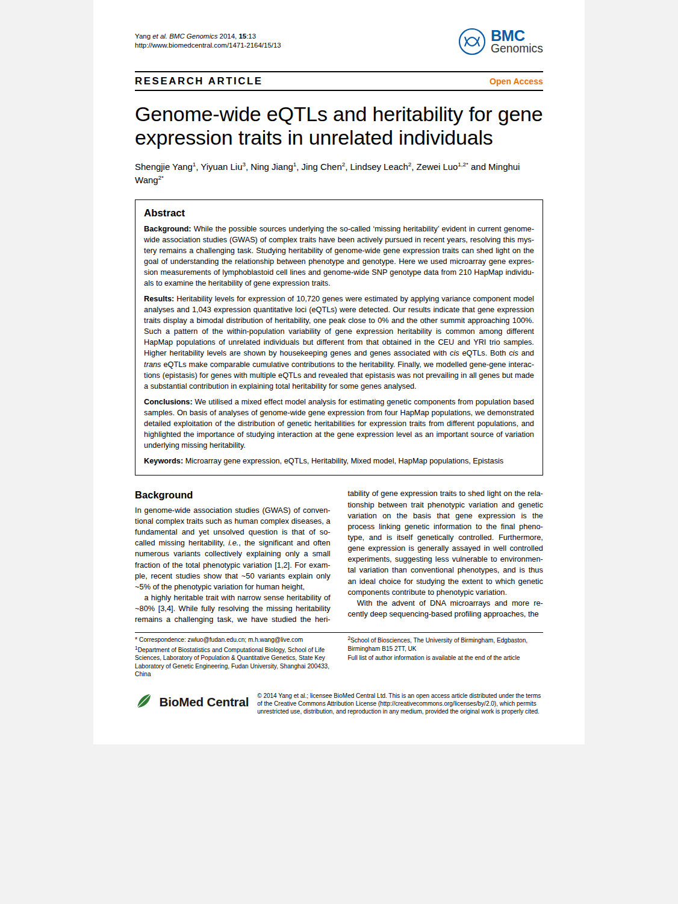Yang et al. BMC Genomics 2014, 15:13
http://www.biomedcentral.com/1471-2164/15/13
BMC
Genomics
Research article
Open Access
Genome-wide eQTLs and heritability for gene expression traits in unrelated individuals
Shengjie Yang1, Yiyuan Liu3, Ning Jiang1, Jing Chen2, Lindsey Leach2, Zewei Luo1,2* and Minghui Wang2*
Abstract
Background: While the possible sources underlying the so-called ‘missing heritability’ evident in current genome-wide association studies (GWAS) of complex traits have been actively pursued in recent years, resolving this mystery remains a challenging task. Studying heritability of genome-wide gene expression traits can shed light on the goal of understanding the relationship between phenotype and genotype. Here we used microarray gene expression measurements of lymphoblastoid cell lines and genome-wide SNP genotype data from 210 HapMap individuals to examine the heritability of gene expression traits.
Results: Heritability levels for expression of 10,720 genes were estimated by applying variance component model analyses and 1,043 expression quantitative loci (eQTLs) were detected. Our results indicate that gene expression traits display a bimodal distribution of heritability, one peak close to 0% and the other summit approaching 100%. Such a pattern of the within-population variability of gene expression heritability is common among different HapMap populations of unrelated individuals but different from that obtained in the CEU and YRI trio samples. Higher heritability levels are shown by housekeeping genes and genes associated with cis eQTLs. Both cis and trans eQTLs make comparable cumulative contributions to the heritability. Finally, we modelled gene-gene interactions (epistasis) for genes with multiple eQTLs and revealed that epistasis was not prevailing in all genes but made a substantial contribution in explaining total heritability for some genes analysed.
Conclusions: We utilised a mixed effect model analysis for estimating genetic components from population based samples. On basis of analyses of genome-wide gene expression from four HapMap populations, we demonstrated detailed exploitation of the distribution of genetic heritabilities for expression traits from different populations, and highlighted the importance of studying interaction at the gene expression level as an important source of variation underlying missing heritability.
Keywords: Microarray gene expression, eQTLs, Heritability, Mixed model, HapMap populations, Epistasis
Background
In genome-wide association studies (GWAS) of conventional complex traits such as human complex diseases, a fundamental and yet unsolved question is that of so-called missing heritability, i.e., the significant and often numerous variants collectively explaining only a small fraction of the total phenotypic variation [1,2]. For example, recent studies show that ~50 variants explain only ~5% of the phenotypic variation for human height,
a highly heritable trait with narrow sense heritability of ~80% [3,4]. While fully resolving the missing heritability remains a challenging task, we have studied the heritability of gene expression traits to shed light on the relationship between trait phenotypic variation and genetic variation on the basis that gene expression is the process linking genetic information to the final phenotype, and is itself genetically controlled. Furthermore, gene expression is generally assayed in well controlled experiments, suggesting less vulnerable to environmental variation than conventional phenotypes, and is thus an ideal choice for studying the extent to which genetic components contribute to phenotypic variation.
With the advent of DNA microarrays and more recently deep sequencing-based profiling approaches, the
* Correspondence: zwluo@fudan.edu.cn; m.h.wang@live.com
1Department of Biostatistics and Computational Biology, School of Life Sciences, Laboratory of Population & Quantitative Genetics, State Key Laboratory of Genetic Engineering, Fudan University, Shanghai 200433, China
2School of Biosciences, The University of Birmingham, Edgbaston, Birmingham B15 2TT, UK
Full list of author information is available at the end of the article
Bio Med Central
© 2014 Yang et al.; licensee BioMed Central Ltd. This is an open access article distributed under the terms of the Creative Commons Attribution License (http://creativecommons.org/licenses/by/2.0), which permits unrestricted use, distribution, and reproduction in any medium, provided the original work is properly cited.